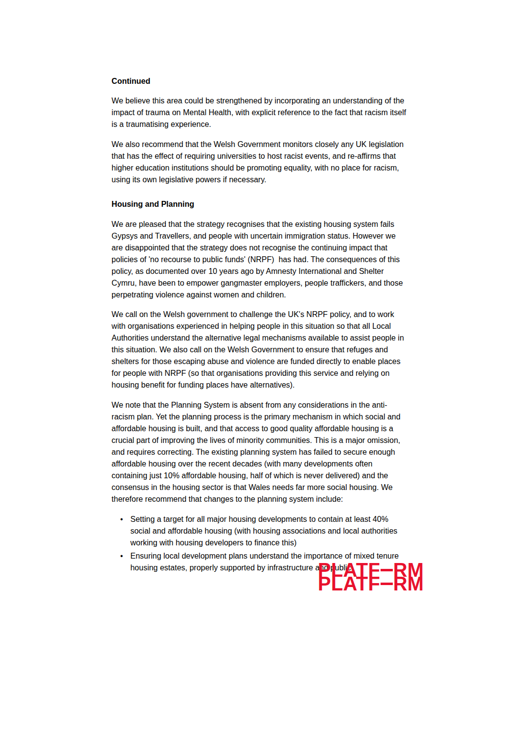Continued
We believe this area could be strengthened by incorporating an understanding of the impact of trauma on Mental Health, with explicit reference to the fact that racism itself is a traumatising experience.
We also recommend that the Welsh Government monitors closely any UK legislation that has the effect of requiring universities to host racist events, and re-affirms that higher education institutions should be promoting equality, with no place for racism, using its own legislative powers if necessary.
Housing and Planning
We are pleased that the strategy recognises that the existing housing system fails Gypsys and Travellers, and people with uncertain immigration status. However we are disappointed that the strategy does not recognise the continuing impact that policies of 'no recourse to public funds' (NRPF) has had. The consequences of this policy, as documented over 10 years ago by Amnesty International and Shelter Cymru, have been to empower gangmaster employers, people traffickers, and those perpetrating violence against women and children.
We call on the Welsh government to challenge the UK's NRPF policy, and to work with organisations experienced in helping people in this situation so that all Local Authorities understand the alternative legal mechanisms available to assist people in this situation. We also call on the Welsh Government to ensure that refuges and shelters for those escaping abuse and violence are funded directly to enable places for people with NRPF (so that organisations providing this service and relying on housing benefit for funding places have alternatives).
We note that the Planning System is absent from any considerations in the anti-racism plan. Yet the planning process is the primary mechanism in which social and affordable housing is built, and that access to good quality affordable housing is a crucial part of improving the lives of minority communities. This is a major omission, and requires correcting. The existing planning system has failed to secure enough affordable housing over the recent decades (with many developments often containing just 10% affordable housing, half of which is never delivered) and the consensus in the housing sector is that Wales needs far more social housing. We therefore recommend that changes to the planning system include:
Setting a target for all major housing developments to contain at least 40% social and affordable housing (with housing associations and local authorities working with housing developers to finance this)
Ensuring local development plans understand the importance of mixed tenure housing estates, properly supported by infrastructure and public
PLATF RM PLATF RM